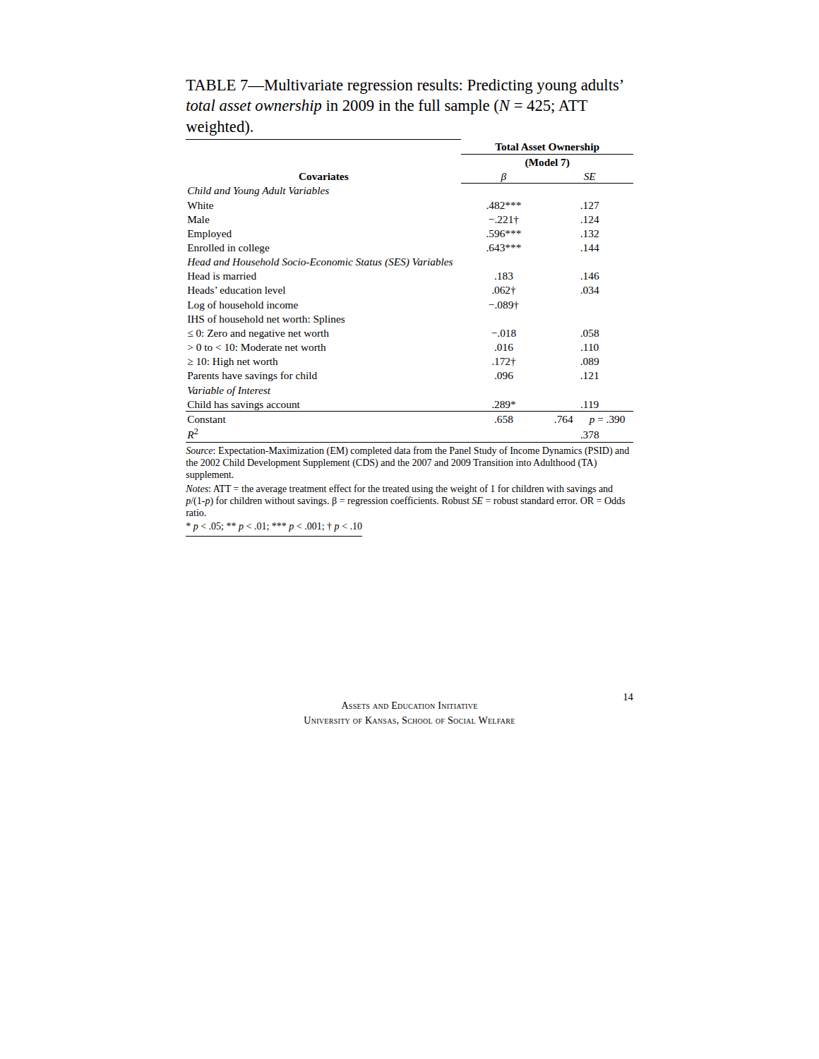TABLE 7—Multivariate regression results: Predicting young adults’ total asset ownership in 2009 in the full sample (N = 425; ATT weighted).
| | Total Asset Ownership |
| Covariates | (Model 7) |
| β | SE |
| Child and Young Adult Variables | | |
| White | .482*** | .127 |
| Male | −.221† | .124 |
| Employed | .596*** | .132 |
| Enrolled in college | .643*** | .144 |
| Head and Household Socio-Economic Status (SES) Variables | | |
| Head is married | .183 | .146 |
| Heads’ education level | .062† | .034 |
| Log of household income | −.089† | |
| IHS of household net worth: Splines | | |
| ≤ 0: Zero and negative net worth | −.018 | .058 |
| > 0 to < 10: Moderate net worth | .016 | .110 |
| ≥ 10: High net worth | .172† | .089 |
| Parents have savings for child | .096 | .121 |
| Variable of Interest | | |
| Child has savings account | .289* | .119 |
| Constant | .658 | .764 p = .390 |
| R 2 | | .378 |
Source: Expectation-Maximization (EM) completed data from the Panel Study of Income Dynamics (PSID) and the 2002 Child Development Supplement (CDS) and the 2007 and 2009 Transition into Adulthood (TA) supplement.
Notes: ATT = the average treatment effect for the treated using the weight of 1 for children with savings and p/(1-p) for children without savings. β = regression coefficients. Robust SE = robust standard error. OR = Odds ratio.
* p < .05; ** p < .01; *** p < .001; † p < .10
14
Assets and Education Initiative
University of Kansas, School of Social Welfare